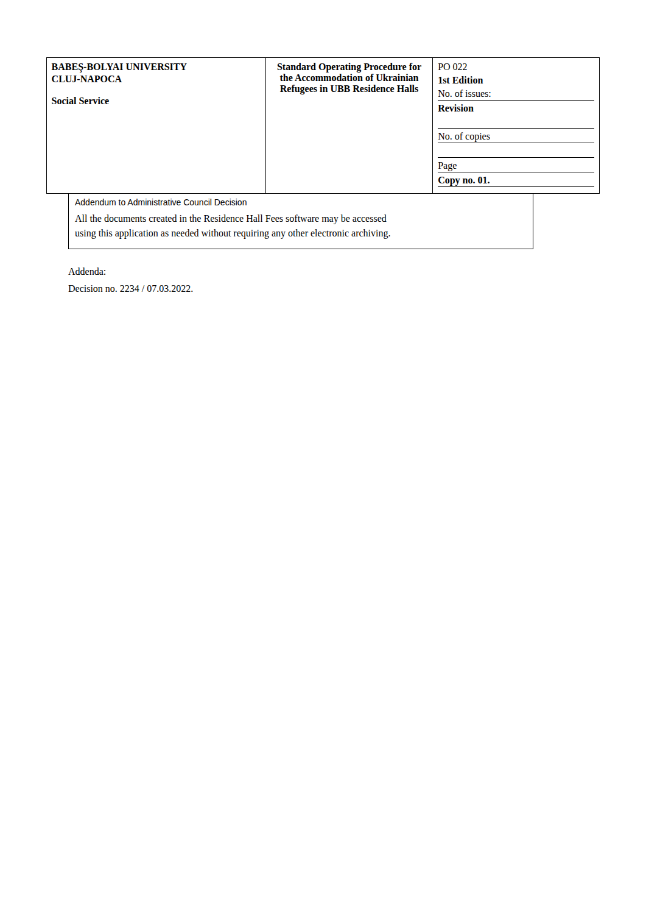| BABEŞ-BOLYAI UNIVERSITY CLUJ-NAPOCA Social Service | Standard Operating Procedure for the Accommodation of Ukrainian Refugees in UBB Residence Halls | PO 022 1st Edition No. of issues: Revision No. of copies Page Copy no. 01. |
Addendum to Administrative Council Decision
All the documents created in the Residence Hall Fees software may be accessed
using this application as needed without requiring any other electronic archiving.
Addenda:
Decision no. 2234 / 07.03.2022.